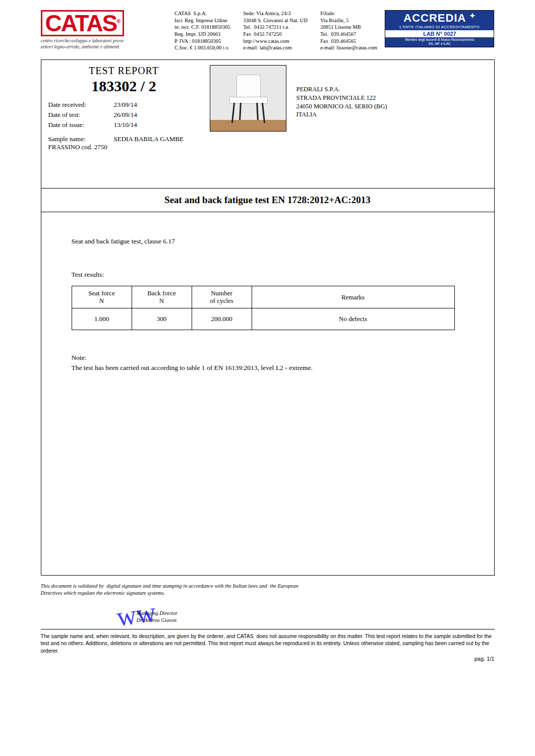CATAS®
centro ricerche-sviluppo e laboratori prove
settori legno-arredo, ambiente e alimenti
CATAS S.p.A.
Iscr. Reg. Imprese Udine
nr. iscr. C.F. 01818850305
Reg. Impr. UD 20663
P. IVA : 01818850305
C.Soc. € 1.003.650,00 i.v.
Sede: Via Antica, 24/3
33048 S. Giovanni al Nat. UD
Tel. 0432.747211 r.a.
Fax 0432.747250
http://www.catas.com
e-mail: lab@catas.com
Filiale:
Via Braille, 5
20851 Lissone MB
Tel. 039.464567
Fax 039.464565
e-mail: lissone@catas.com
ACCREDIA ✦
L'ENTE ITALIANO DI ACCREDITAMENTO
LAB N° 0027
Membro degli Accordi di Mutuo Riconoscimento
EA, IAF e ILAC
TEST REPORT
183302 / 2
Date received: 23/09/14
Date of test: 26/09/14
Date of issue: 13/10/14
Sample name: SEDIA BABILA GAMBE FRASSINO cod. 2750
PEDRALI S.P.A.
STRADA PROVINCIALE 122
24050 MORNICO AL SERIO (BG)
ITALIA
Seat and back fatigue test EN 1728:2012+AC:2013
Seat and back fatigue test, clause 6.17
Test results:
| Seat force N | Back force N | Number of cycles | Remarks |
| --- | --- | --- | --- |
| 1.000 | 300 | 200.000 | No defects |
Note:
The test has been carried out according to table 1 of EN 16139:2013, level L2 - extreme.
This document is validated by digital signature and time stamping in accordance with the Italian laws and the European Directives which regulate the electronic signature systems.
ww
Managing Director
Dr. Andrea Giavon
The sample name and, when relevant, its description, are given by the orderer, and CATAS does not assume responsibility on this matter. This test report relates to the sample submitted for the test and no others. Additions, deletions or alterations are not permitted. This test report must always be reproduced in its entirety. Unless otherwise stated, sampling has been carried out by the orderer.
pag. 1/1